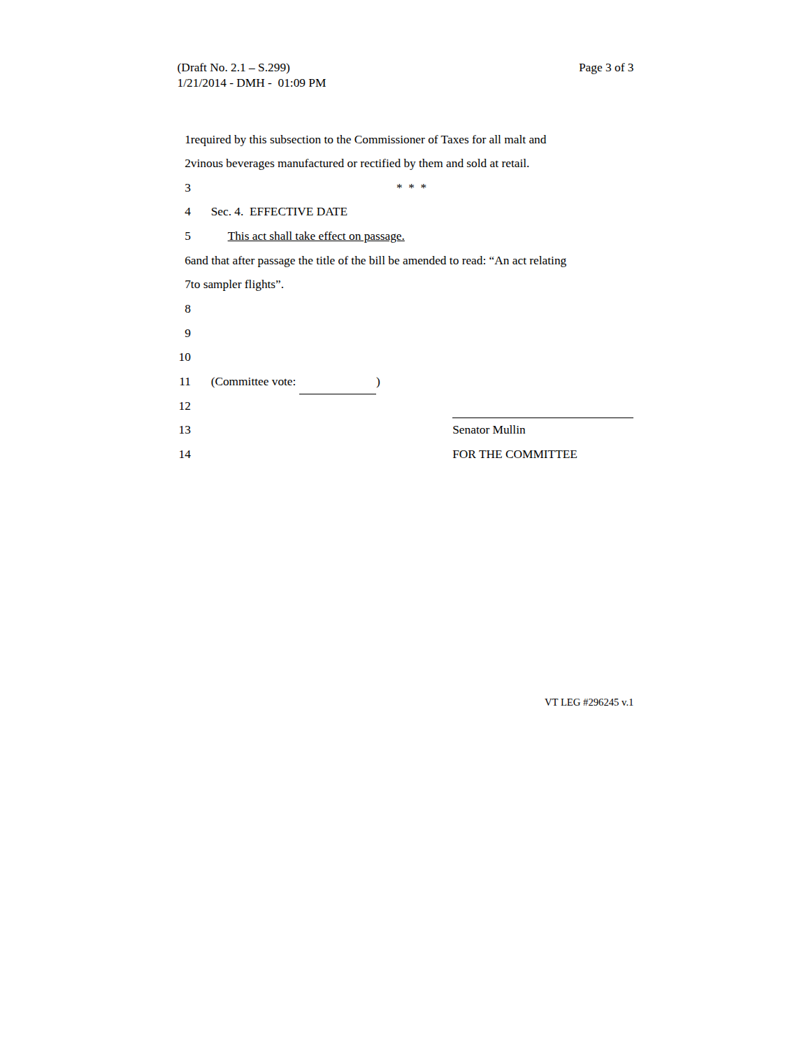(Draft No. 2.1 – S.299)
1/21/2014 - DMH - 01:09 PM
Page 3 of 3
| 1 | required by this subsection to the Commissioner of Taxes for all malt and |
| 2 | vinous beverages manufactured or rectified by them and sold at retail. |
| 3 | * * * |
| 4 | Sec. 4. EFFECTIVE DATE |
| 5 | This act shall take effect on passage. |
| 6 | and that after passage the title of the bill be amended to read: “An act relating |
| 7 | to sampler flights”. |
| 8 | |
| 9 | |
| 10 | |
| 11 | (Committee vote: ) |
| 12 | |
| 13 | Senator Mullin |
| 14 | FOR THE COMMITTEE |
VT LEG #296245 v.1